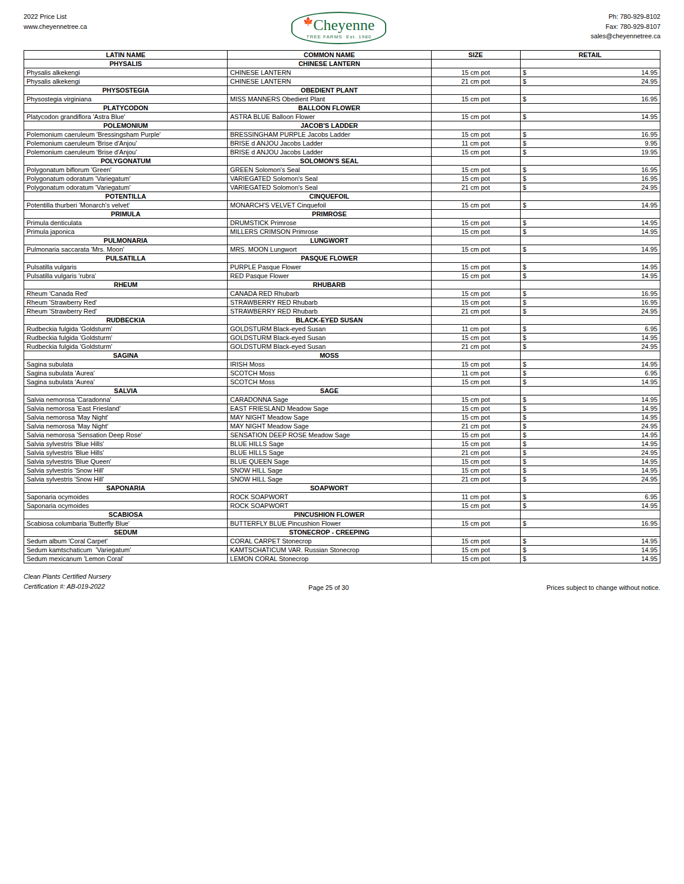2022 Price List
www.cheyennetree.ca
🍁Cheyenne TREE FARMS Est. 1980
Ph: 780-929-8102
Fax: 780-929-8107
sales@cheyennetree.ca
| LATIN NAME | COMMON NAME | SIZE | RETAIL |
| --- | --- | --- | --- |
| PHYSALIS | CHINESE LANTERN | | |
| Physalis alkekengi | CHINESE LANTERN | 15 cm pot | $ 14.95 |
| Physalis alkekengi | CHINESE LANTERN | 21 cm pot | $ 24.95 |
| PHYSOSTEGIA | OBEDIENT PLANT | | |
| Physostegia virginiana | MISS MANNERS Obedient Plant | 15 cm pot | $ 16.95 |
| PLATYCODON | BALLOON FLOWER | | |
| Platycodon grandiflora 'Astra Blue' | ASTRA BLUE Balloon Flower | 15 cm pot | $ 14.95 |
| POLEMONIUM | JACOB'S LADDER | | |
| Polemonium caeruleum 'Bressingsham Purple' | BRESSINGHAM PURPLE Jacobs Ladder | 15 cm pot | $ 16.95 |
| Polemonium caeruleum 'Brise d'Anjou' | BRISE d ANJOU Jacobs Ladder | 11 cm pot | $ 9.95 |
| Polemonium caeruleum 'Brise d'Anjou' | BRISE d ANJOU Jacobs Ladder | 15 cm pot | $ 19.95 |
| POLYGONATUM | SOLOMON'S SEAL | | |
| Polygonatum biflorum 'Green' | GREEN Solomon's Seal | 15 cm pot | $ 16.95 |
| Polygonatum odoratum 'Variegatum' | VARIEGATED Solomon's Seal | 15 cm pot | $ 16.95 |
| Polygonatum odoratum 'Variegatum' | VARIEGATED Solomon's Seal | 21 cm pot | $ 24.95 |
| POTENTILLA | CINQUEFOIL | | |
| Potentilla thurberi 'Monarch's velvet' | MONARCH'S VELVET Cinquefoil | 15 cm pot | $ 14.95 |
| PRIMULA | PRIMROSE | | |
| Primula denticulata | DRUMSTICK Primrose | 15 cm pot | $ 14.95 |
| Primula japonica | MILLERS CRIMSON Primrose | 15 cm pot | $ 14.95 |
| PULMONARIA | LUNGWORT | | |
| Pulmonaria saccarata 'Mrs. Moon' | MRS. MOON Lungwort | 15 cm pot | $ 14.95 |
| PULSATILLA | PASQUE FLOWER | | |
| Pulsatilla vulgaris | PURPLE Pasque Flower | 15 cm pot | $ 14.95 |
| Pulsatilla vulgaris 'rubra' | RED Pasque Flower | 15 cm pot | $ 14.95 |
| RHEUM | RHUBARB | | |
| Rheum 'Canada Red' | CANADA RED Rhubarb | 15 cm pot | $ 16.95 |
| Rheum 'Strawberry Red' | STRAWBERRY RED Rhubarb | 15 cm pot | $ 16.95 |
| Rheum 'Strawberry Red' | STRAWBERRY RED Rhubarb | 21 cm pot | $ 24.95 |
| RUDBECKIA | BLACK-EYED SUSAN | | |
| Rudbeckia fulgida 'Goldsturm' | GOLDSTURM Black-eyed Susan | 11 cm pot | $ 6.95 |
| Rudbeckia fulgida 'Goldsturm' | GOLDSTURM Black-eyed Susan | 15 cm pot | $ 14.95 |
| Rudbeckia fulgida 'Goldsturm' | GOLDSTURM Black-eyed Susan | 21 cm pot | $ 24.95 |
| SAGINA | MOSS | | |
| Sagina subulata | IRISH Moss | 15 cm pot | $ 14.95 |
| Sagina subulata 'Aurea' | SCOTCH Moss | 11 cm pot | $ 6.95 |
| Sagina subulata 'Aurea' | SCOTCH Moss | 15 cm pot | $ 14.95 |
| SALVIA | SAGE | | |
| Salvia nemorosa 'Caradonna' | CARADONNA Sage | 15 cm pot | $ 14.95 |
| Salvia nemorosa 'East Friesland' | EAST FRIESLAND Meadow Sage | 15 cm pot | $ 14.95 |
| Salvia nemorosa 'May Night' | MAY NIGHT Meadow Sage | 15 cm pot | $ 14.95 |
| Salvia nemorosa 'May Night' | MAY NIGHT Meadow Sage | 21 cm pot | $ 24.95 |
| Salvia nemorosa 'Sensation Deep Rose' | SENSATION DEEP ROSE Meadow Sage | 15 cm pot | $ 14.95 |
| Salvia sylvestris 'Blue Hills' | BLUE HILLS Sage | 15 cm pot | $ 14.95 |
| Salvia sylvestris 'Blue Hills' | BLUE HILLS Sage | 21 cm pot | $ 24.95 |
| Salvia sylvestris 'Blue Queen' | BLUE QUEEN Sage | 15 cm pot | $ 14.95 |
| Salvia sylvestris 'Snow Hill' | SNOW HILL Sage | 15 cm pot | $ 14.95 |
| Salvia sylvestris 'Snow Hill' | SNOW HILL Sage | 21 cm pot | $ 24.95 |
| SAPONARIA | SOAPWORT | | |
| Saponaria ocymoides | ROCK SOAPWORT | 11 cm pot | $ 6.95 |
| Saponaria ocymoides | ROCK SOAPWORT | 15 cm pot | $ 14.95 |
| SCABIOSA | PINCUSHION FLOWER | | |
| Scabiosa columbaria 'Butterfly Blue' | BUTTERFLY BLUE Pincushion Flower | 15 cm pot | $ 16.95 |
| SEDUM | STONECROP - CREEPING | | |
| Sedum album 'Coral Carpet' | CORAL CARPET Stonecrop | 15 cm pot | $ 14.95 |
| Sedum kamtschaticum 'Variegatum' | KAMTSCHATICUM VAR. Russian Stonecrop | 15 cm pot | $ 14.95 |
| Sedum mexicanum 'Lemon Coral' | LEMON CORAL Stonecrop | 15 cm pot | $ 14.95 |
Clean Plants Certified Nursery
Certification #: AB-019-2022
Page 25 of 30
Prices subject to change without notice.